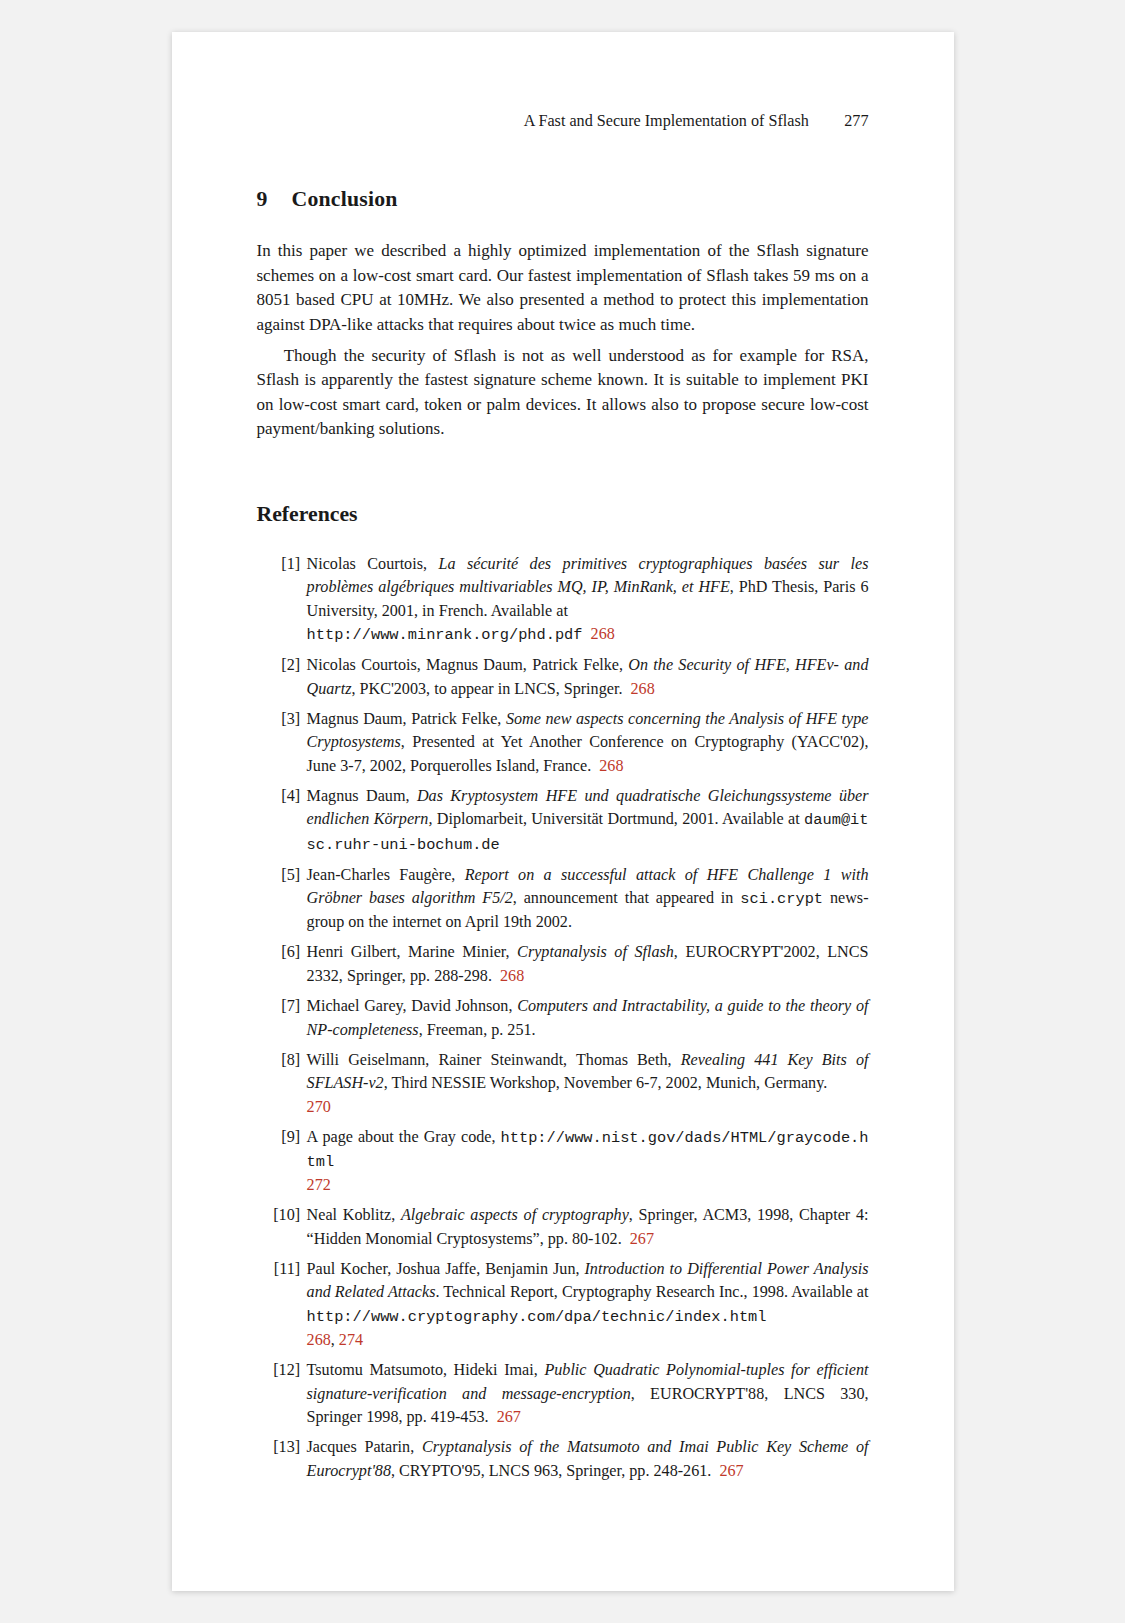A Fast and Secure Implementation of Sflash 277
9 Conclusion
In this paper we described a highly optimized implementation of the Sflash signature schemes on a low-cost smart card. Our fastest implementation of Sflash takes 59 ms on a 8051 based CPU at 10MHz. We also presented a method to protect this implementation against DPA-like attacks that requires about twice as much time.
Though the security of Sflash is not as well understood as for example for RSA, Sflash is apparently the fastest signature scheme known. It is suitable to implement PKI on low-cost smart card, token or palm devices. It allows also to propose secure low-cost payment/banking solutions.
References
Nicolas Courtois, La sécurité des primitives cryptographiques basées sur les problèmes algébriques multivariables MQ, IP, MinRank, et HFE, PhD Thesis, Paris 6 University, 2001, in French. Available at
http://www.minrank.org/phd.pdf 268
Nicolas Courtois, Magnus Daum, Patrick Felke, On the Security of HFE, HFEv- and Quartz, PKC'2003, to appear in LNCS, Springer. 268
Magnus Daum, Patrick Felke, Some new aspects concerning the Analysis of HFE type Cryptosystems, Presented at Yet Another Conference on Cryptography (YACC'02), June 3-7, 2002, Porquerolles Island, France. 268
Magnus Daum, Das Kryptosystem HFE und quadratische Gleichungssysteme über endlichen Körpern, Diplomarbeit, Universität Dortmund, 2001. Available at daum@itsc.ruhr-uni-bochum.de
Jean-Charles Faugère, Report on a successful attack of HFE Challenge 1 with Gröbner bases algorithm F5/2, announcement that appeared in sci.crypt newsgroup on the internet on April 19th 2002.
Henri Gilbert, Marine Minier, Cryptanalysis of Sflash, EUROCRYPT'2002, LNCS 2332, Springer, pp. 288-298. 268
Michael Garey, David Johnson, Computers and Intractability, a guide to the theory of NP-completeness, Freeman, p. 251.
Willi Geiselmann, Rainer Steinwandt, Thomas Beth, Revealing 441 Key Bits of SFLASH-v2, Third NESSIE Workshop, November 6-7, 2002, Munich, Germany.
270
A page about the Gray code, http://www.nist.gov/dads/HTML/graycode.html
272
Neal Koblitz, Algebraic aspects of cryptography, Springer, ACM3, 1998, Chapter 4: “Hidden Monomial Cryptosystems”, pp. 80-102. 267
Paul Kocher, Joshua Jaffe, Benjamin Jun, Introduction to Differential Power Analysis and Related Attacks. Technical Report, Cryptography Research Inc., 1998. Available at http://www.cryptography.com/dpa/technic/index.html
268, 274
Tsutomu Matsumoto, Hideki Imai, Public Quadratic Polynomial-tuples for efficient signature-verification and message-encryption, EUROCRYPT'88, LNCS 330, Springer 1998, pp. 419-453. 267
Jacques Patarin, Cryptanalysis of the Matsumoto and Imai Public Key Scheme of Eurocrypt'88, CRYPTO'95, LNCS 963, Springer, pp. 248-261. 267